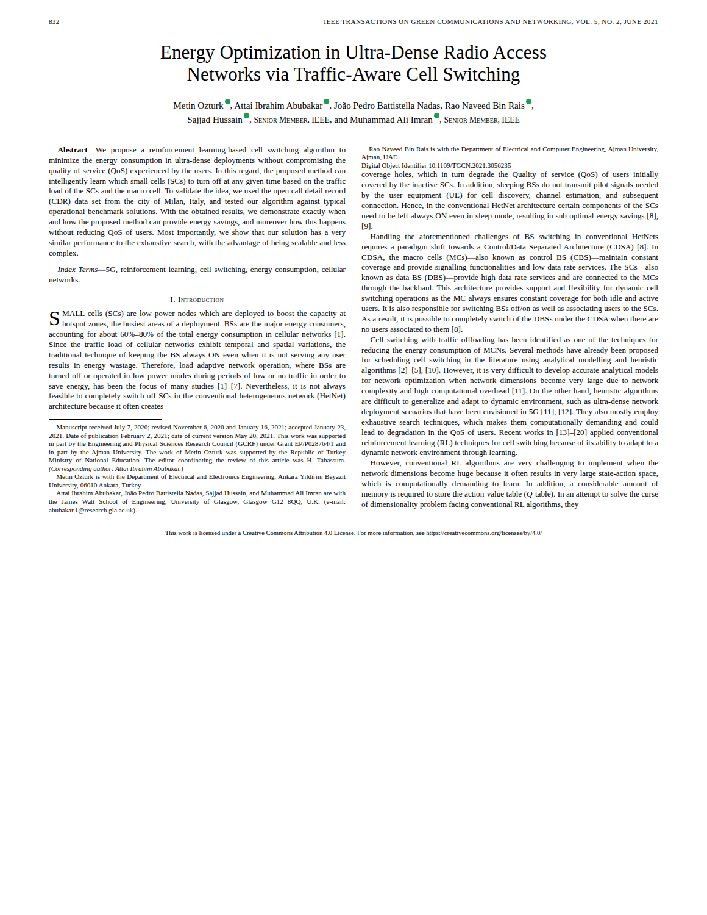832 IEEE Transactions on Green Communications and Networking, Vol. 5, No. 2, June 2021
Energy Optimization in Ultra-Dense Radio Access
Networks via Traffic-Aware Cell Switching
Metin Ozturk , Attai Ibrahim Abubakar , João Pedro Battistella Nadas, Rao Naveed Bin Rais ,
Sajjad Hussain , Senior Member, IEEE, and Muhammad Ali Imran , Senior Member, IEEE
Abstract—We propose a reinforcement learning-based cell switching algorithm to minimize the energy consumption in ultra-dense deployments without compromising the quality of service (QoS) experienced by the users. In this regard, the proposed method can intelligently learn which small cells (SCs) to turn off at any given time based on the traffic load of the SCs and the macro cell. To validate the idea, we used the open call detail record (CDR) data set from the city of Milan, Italy, and tested our algorithm against typical operational benchmark solutions. With the obtained results, we demonstrate exactly when and how the proposed method can provide energy savings, and moreover how this happens without reducing QoS of users. Most importantly, we show that our solution has a very similar performance to the exhaustive search, with the advantage of being scalable and less complex.
Index Terms—5G, reinforcement learning, cell switching, energy consumption, cellular networks.
I. Introduction
SMALL cells (SCs) are low power nodes which are deployed to boost the capacity at hotspot zones, the busiest areas of a deployment. BSs are the major energy consumers, accounting for about 60%–80% of the total energy consumption in cellular networks [1]. Since the traffic load of cellular networks exhibit temporal and spatial variations, the traditional technique of keeping the BS always ON even when it is not serving any user results in energy wastage. Therefore, load adaptive network operation, where BSs are turned off or operated in low power modes during periods of low or no traffic in order to save energy, has been the focus of many studies [1]–[7]. Nevertheless, it is not always feasible to completely switch off SCs in the conventional heterogeneous network (HetNet) architecture because it often creates
Manuscript received July 7, 2020; revised November 6, 2020 and January 16, 2021; accepted January 23, 2021. Date of publication February 2, 2021; date of current version May 20, 2021. This work was supported in part by the Engineering and Physical Sciences Research Council (GCRF) under Grant EP/P028764/1 and in part by the Ajman University. The work of Metin Ozturk was supported by the Republic of Turkey Ministry of National Education. The editor coordinating the review of this article was H. Tabassum. (Corresponding author: Attai Ibrahim Abubakar.)
Metin Ozturk is with the Department of Electrical and Electronics Engineering, Ankara Yildirim Beyazit University, 06010 Ankara, Turkey.
Attai Ibrahim Abubakar, João Pedro Battistella Nadas, Sajjad Hussain, and Muhammad Ali Imran are with the James Watt School of Engineering, University of Glasgow, Glasgow G12 8QQ, U.K. (e-mail: abubakar.1@research.gla.ac.uk).
Rao Naveed Bin Rais is with the Department of Electrical and Computer Engineering, Ajman University, Ajman, UAE.
Digital Object Identifier 10.1109/TGCN.2021.3056235
coverage holes, which in turn degrade the Quality of service (QoS) of users initially covered by the inactive SCs. In addition, sleeping BSs do not transmit pilot signals needed by the user equipment (UE) for cell discovery, channel estimation, and subsequent connection. Hence, in the conventional HetNet architecture certain components of the SCs need to be left always ON even in sleep mode, resulting in sub-optimal energy savings [8], [9].
Handling the aforementioned challenges of BS switching in conventional HetNets requires a paradigm shift towards a Control/Data Separated Architecture (CDSA) [8]. In CDSA, the macro cells (MCs)—also known as control BS (CBS)—maintain constant coverage and provide signalling functionalities and low data rate services. The SCs—also known as data BS (DBS)—provide high data rate services and are connected to the MCs through the backhaul. This architecture provides support and flexibility for dynamic cell switching operations as the MC always ensures constant coverage for both idle and active users. It is also responsible for switching BSs off/on as well as associating users to the SCs. As a result, it is possible to completely switch of the DBSs under the CDSA when there are no users associated to them [8].
Cell switching with traffic offloading has been identified as one of the techniques for reducing the energy consumption of MCNs. Several methods have already been proposed for scheduling cell switching in the literature using analytical modelling and heuristic algorithms [2]–[5], [10]. However, it is very difficult to develop accurate analytical models for network optimization when network dimensions become very large due to network complexity and high computational overhead [11]. On the other hand, heuristic algorithms are difficult to generalize and adapt to dynamic environment, such as ultra-dense network deployment scenarios that have been envisioned in 5G [11], [12]. They also mostly employ exhaustive search techniques, which makes them computationally demanding and could lead to degradation in the QoS of users. Recent works in [13]–[20] applied conventional reinforcement learning (RL) techniques for cell switching because of its ability to adapt to a dynamic network environment through learning.
However, conventional RL algorithms are very challenging to implement when the network dimensions become huge because it often results in very large state-action space, which is computationally demanding to learn. In addition, a considerable amount of memory is required to store the action-value table (Q-table). In an attempt to solve the curse of dimensionality problem facing conventional RL algorithms, they
This work is licensed under a Creative Commons Attribution 4.0 License. For more information, see https://creativecommons.org/licenses/by/4.0/